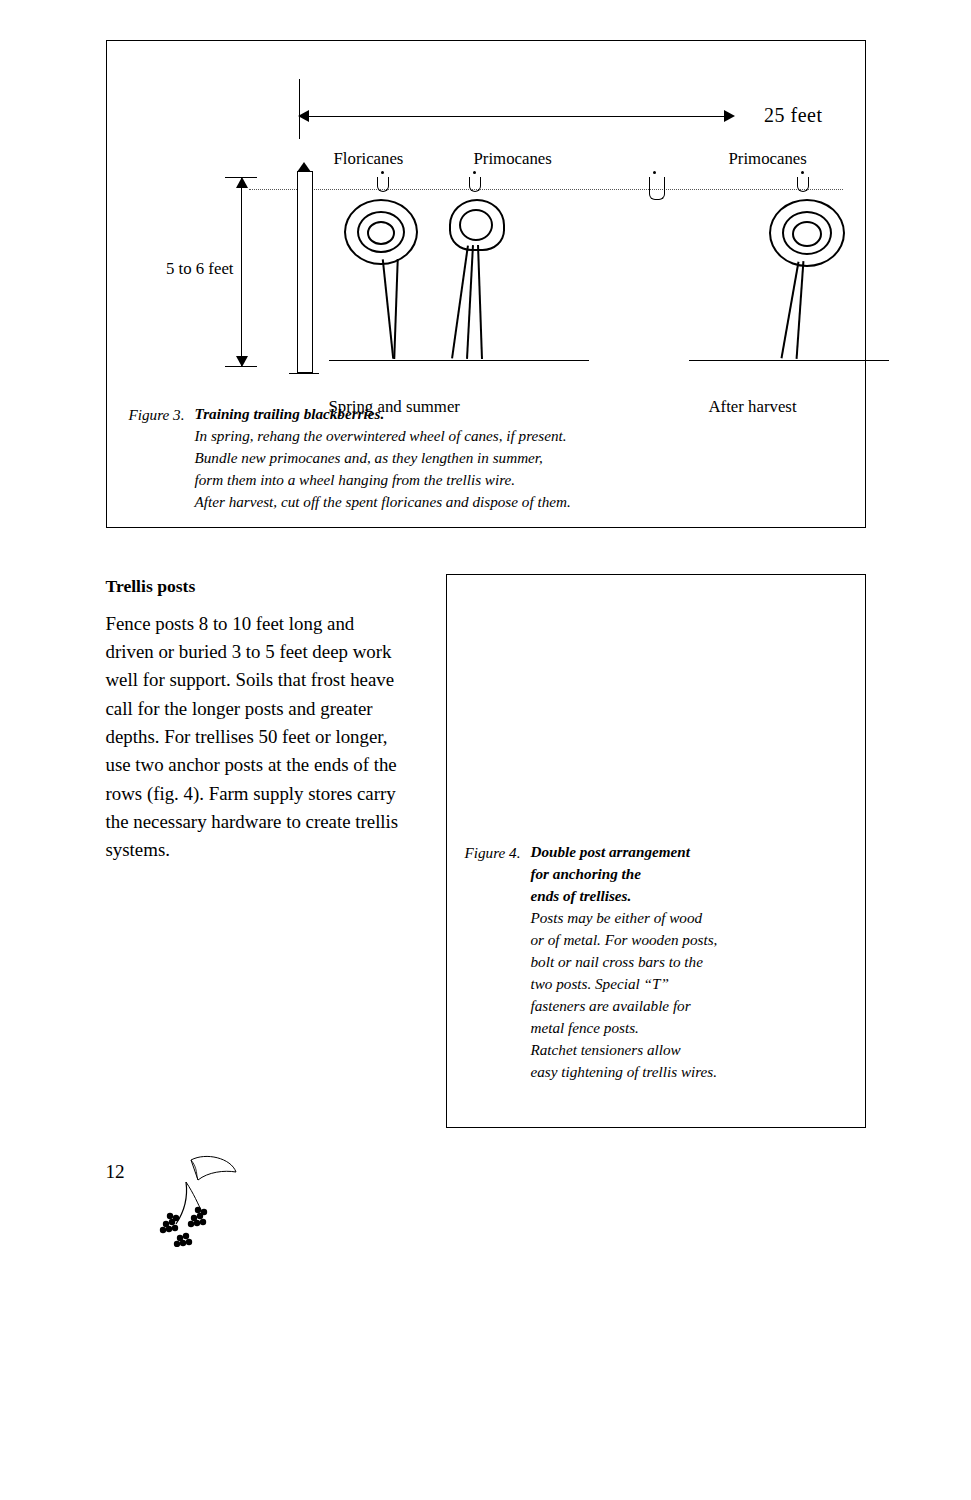25 feet
Floricanes
Primocanes
Primocanes
5 to 6 feet
Spring and summer After harvest
Figure 3.
Training trailing blackberries.
In spring, rehang the overwintered wheel of canes, if present.
Bundle new primocanes and, as they lengthen in summer,
form them into a wheel hanging from the trellis wire.
After harvest, cut off the spent floricanes and dispose of them.
Trellis posts
Fence posts 8 to 10 feet long and driven or buried 3 to 5 feet deep work well for support. Soils that frost heave call for the longer posts and greater depths. For trellises 50 feet or longer, use two anchor posts at the ends of the rows (fig. 4). Farm supply stores carry the necessary hardware to create trellis systems.
Figure 4.
Double post arrangement
for anchoring the
ends of trellises.
Posts may be either of wood
or of metal. For wooden posts,
bolt or nail cross bars to the
two posts. Special “T”
fasteners are available for
metal fence posts.
Ratchet tensioners allow
easy tightening of trellis wires.
12